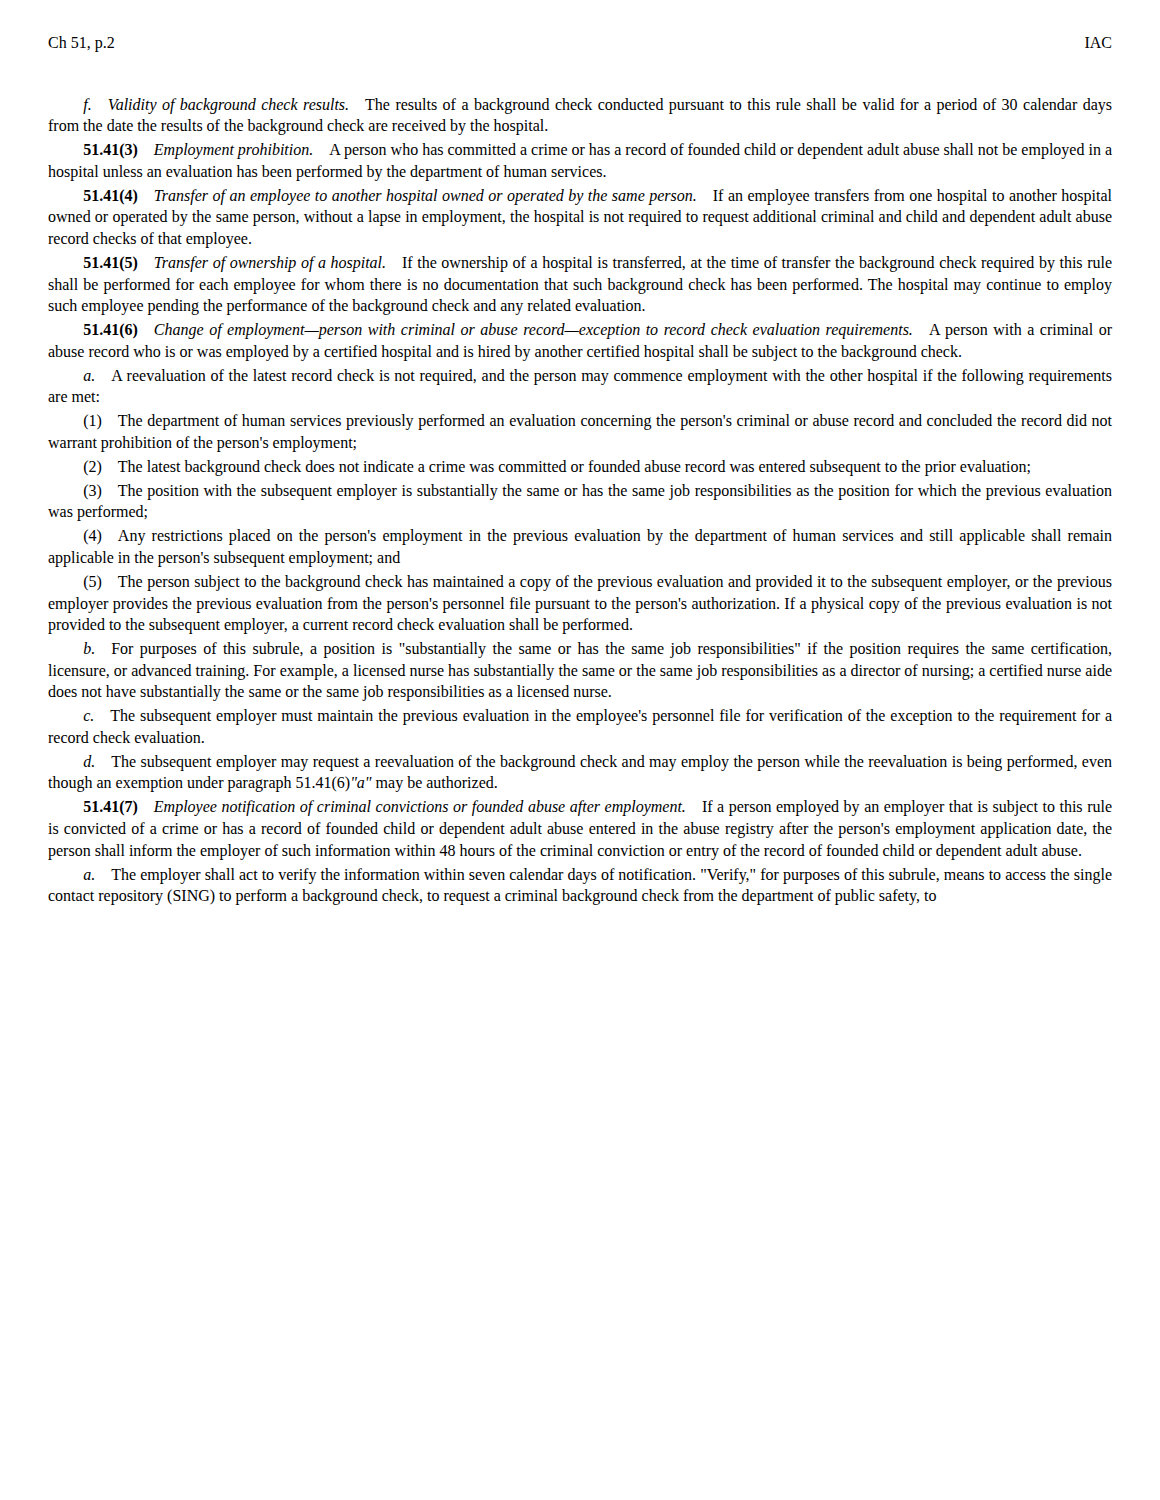Ch 51, p.2 IAC
f. Validity of background check results. The results of a background check conducted pursuant to this rule shall be valid for a period of 30 calendar days from the date the results of the background check are received by the hospital.
51.41(3) Employment prohibition. A person who has committed a crime or has a record of founded child or dependent adult abuse shall not be employed in a hospital unless an evaluation has been performed by the department of human services.
51.41(4) Transfer of an employee to another hospital owned or operated by the same person. If an employee transfers from one hospital to another hospital owned or operated by the same person, without a lapse in employment, the hospital is not required to request additional criminal and child and dependent adult abuse record checks of that employee.
51.41(5) Transfer of ownership of a hospital. If the ownership of a hospital is transferred, at the time of transfer the background check required by this rule shall be performed for each employee for whom there is no documentation that such background check has been performed. The hospital may continue to employ such employee pending the performance of the background check and any related evaluation.
51.41(6) Change of employment—person with criminal or abuse record—exception to record check evaluation requirements. A person with a criminal or abuse record who is or was employed by a certified hospital and is hired by another certified hospital shall be subject to the background check.
a. A reevaluation of the latest record check is not required, and the person may commence employment with the other hospital if the following requirements are met:
(1) The department of human services previously performed an evaluation concerning the person's criminal or abuse record and concluded the record did not warrant prohibition of the person's employment;
(2) The latest background check does not indicate a crime was committed or founded abuse record was entered subsequent to the prior evaluation;
(3) The position with the subsequent employer is substantially the same or has the same job responsibilities as the position for which the previous evaluation was performed;
(4) Any restrictions placed on the person's employment in the previous evaluation by the department of human services and still applicable shall remain applicable in the person's subsequent employment; and
(5) The person subject to the background check has maintained a copy of the previous evaluation and provided it to the subsequent employer, or the previous employer provides the previous evaluation from the person's personnel file pursuant to the person's authorization. If a physical copy of the previous evaluation is not provided to the subsequent employer, a current record check evaluation shall be performed.
b. For purposes of this subrule, a position is "substantially the same or has the same job responsibilities" if the position requires the same certification, licensure, or advanced training. For example, a licensed nurse has substantially the same or the same job responsibilities as a director of nursing; a certified nurse aide does not have substantially the same or the same job responsibilities as a licensed nurse.
c. The subsequent employer must maintain the previous evaluation in the employee's personnel file for verification of the exception to the requirement for a record check evaluation.
d. The subsequent employer may request a reevaluation of the background check and may employ the person while the reevaluation is being performed, even though an exemption under paragraph 51.41(6)"a" may be authorized.
51.41(7) Employee notification of criminal convictions or founded abuse after employment. If a person employed by an employer that is subject to this rule is convicted of a crime or has a record of founded child or dependent adult abuse entered in the abuse registry after the person's employment application date, the person shall inform the employer of such information within 48 hours of the criminal conviction or entry of the record of founded child or dependent adult abuse.
a. The employer shall act to verify the information within seven calendar days of notification. "Verify," for purposes of this subrule, means to access the single contact repository (SING) to perform a background check, to request a criminal background check from the department of public safety, to